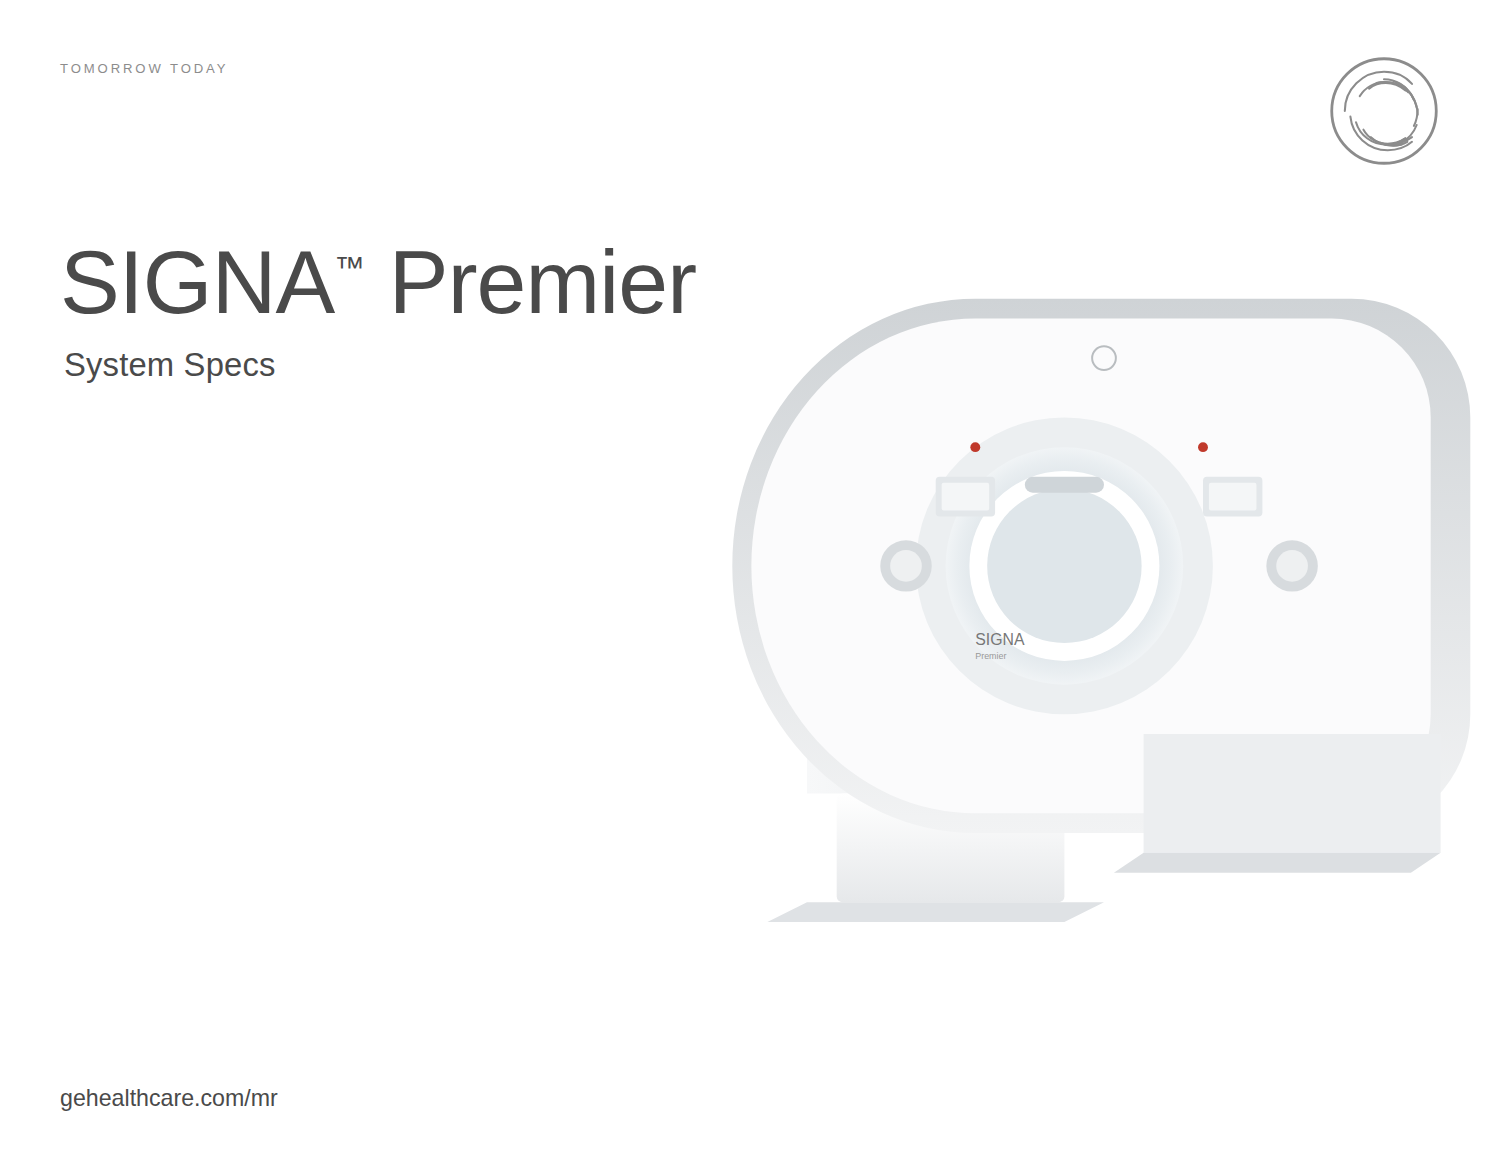Tomorrow Today
SIGNA™ Premier
System Specs
gehealthcare.com/mr